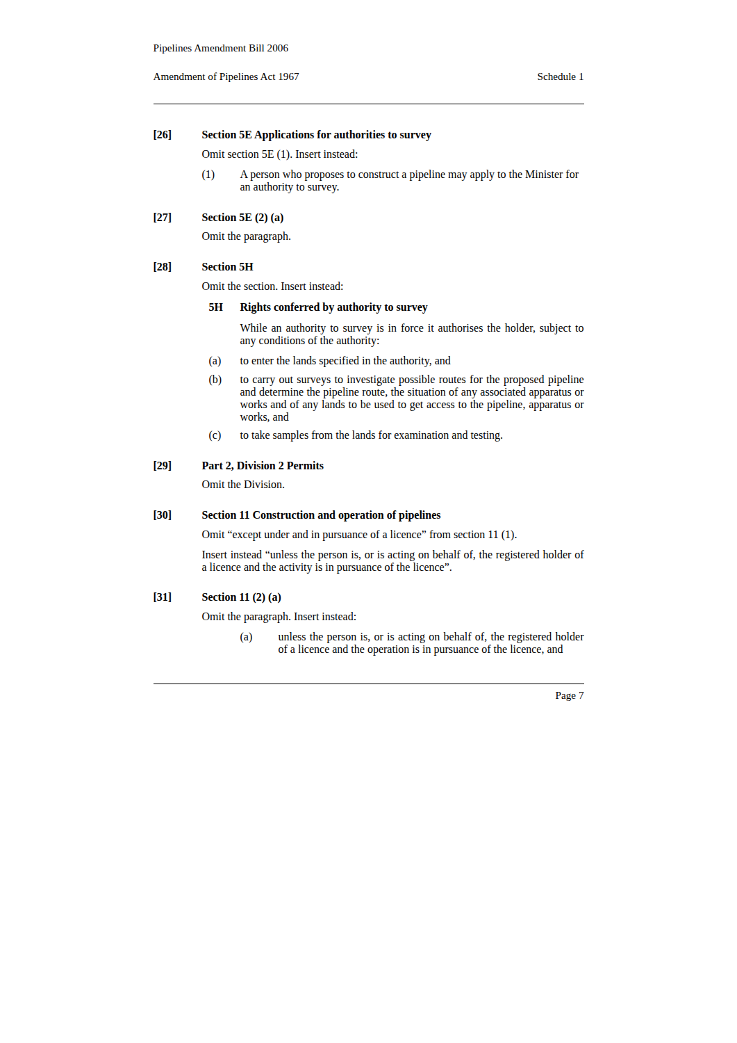Pipelines Amendment Bill 2006
Amendment of Pipelines Act 1967 Schedule 1
[26]
Section 5E Applications for authorities to survey
Omit section 5E (1). Insert instead:
(1) A person who proposes to construct a pipeline may apply to the Minister for an authority to survey.
[27]
Section 5E (2) (a)
Omit the paragraph.
[28]
Section 5H
Omit the section. Insert instead:
5H Rights conferred by authority to survey
While an authority to survey is in force it authorises the holder, subject to any conditions of the authority:
(a) to enter the lands specified in the authority, and
(b) to carry out surveys to investigate possible routes for the proposed pipeline and determine the pipeline route, the situation of any associated apparatus or works and of any lands to be used to get access to the pipeline, apparatus or works, and
(c) to take samples from the lands for examination and testing.
[29]
Part 2, Division 2 Permits
Omit the Division.
[30]
Section 11 Construction and operation of pipelines
Omit “except under and in pursuance of a licence” from section 11 (1).
Insert instead “unless the person is, or is acting on behalf of, the registered holder of a licence and the activity is in pursuance of the licence”.
[31]
Section 11 (2) (a)
Omit the paragraph. Insert instead:
(a) unless the person is, or is acting on behalf of, the registered holder of a licence and the operation is in pursuance of the licence, and
Page 7